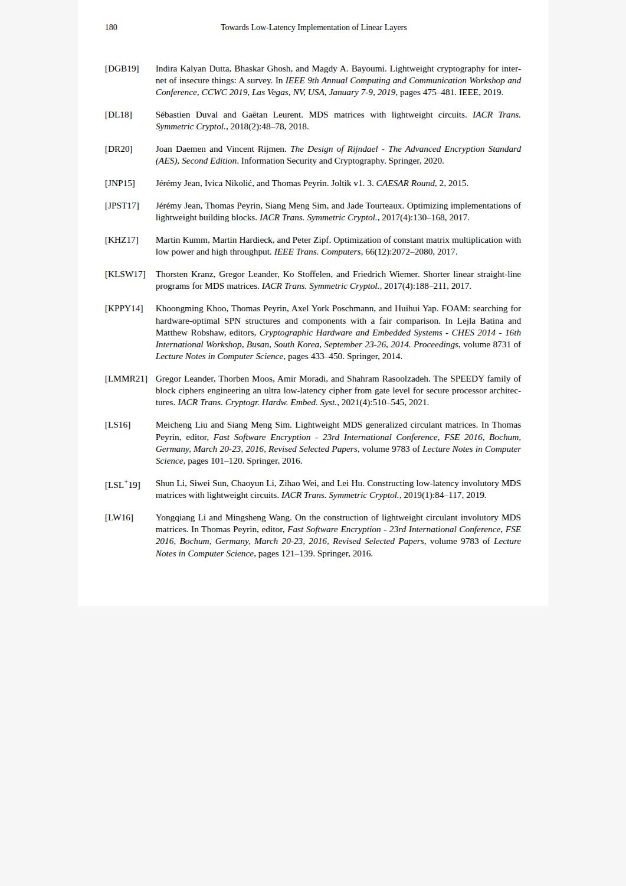180
Towards Low-Latency Implementation of Linear Layers
[DGB19]
Indira Kalyan Dutta, Bhaskar Ghosh, and Magdy A. Bayoumi. Lightweight cryptography for internet of insecure things: A survey. In IEEE 9th Annual Computing and Communication Workshop and Conference, CCWC 2019, Las Vegas, NV, USA, January 7-9, 2019, pages 475–481. IEEE, 2019.
[DL18]
Sébastien Duval and Gaëtan Leurent. MDS matrices with lightweight circuits. IACR Trans. Symmetric Cryptol., 2018(2):48–78, 2018.
[DR20]
Joan Daemen and Vincent Rijmen. The Design of Rijndael - The Advanced Encryption Standard (AES), Second Edition. Information Security and Cryptography. Springer, 2020.
[JNP15]
Jérémy Jean, Ivica Nikolić, and Thomas Peyrin. Joltik v1. 3. CAESAR Round, 2, 2015.
[JPST17]
Jérémy Jean, Thomas Peyrin, Siang Meng Sim, and Jade Tourteaux. Optimizing implementations of lightweight building blocks. IACR Trans. Symmetric Cryptol., 2017(4):130–168, 2017.
[KHZ17]
Martin Kumm, Martin Hardieck, and Peter Zipf. Optimization of constant matrix multiplication with low power and high throughput. IEEE Trans. Computers, 66(12):2072–2080, 2017.
[KLSW17]
Thorsten Kranz, Gregor Leander, Ko Stoffelen, and Friedrich Wiemer. Shorter linear straight-line programs for MDS matrices. IACR Trans. Symmetric Cryptol., 2017(4):188–211, 2017.
[KPPY14]
Khoongming Khoo, Thomas Peyrin, Axel York Poschmann, and Huihui Yap. FOAM: searching for hardware-optimal SPN structures and components with a fair comparison. In Lejla Batina and Matthew Robshaw, editors, Cryptographic Hardware and Embedded Systems - CHES 2014 - 16th International Workshop, Busan, South Korea, September 23-26, 2014. Proceedings, volume 8731 of Lecture Notes in Computer Science, pages 433–450. Springer, 2014.
[LMMR21]
Gregor Leander, Thorben Moos, Amir Moradi, and Shahram Rasoolzadeh. The SPEEDY family of block ciphers engineering an ultra low-latency cipher from gate level for secure processor architectures. IACR Trans. Cryptogr. Hardw. Embed. Syst., 2021(4):510–545, 2021.
[LS16]
Meicheng Liu and Siang Meng Sim. Lightweight MDS generalized circulant matrices. In Thomas Peyrin, editor, Fast Software Encryption - 23rd International Conference, FSE 2016, Bochum, Germany, March 20-23, 2016, Revised Selected Papers, volume 9783 of Lecture Notes in Computer Science, pages 101–120. Springer, 2016.
[LSL+19]
Shun Li, Siwei Sun, Chaoyun Li, Zihao Wei, and Lei Hu. Constructing low-latency involutory MDS matrices with lightweight circuits. IACR Trans. Symmetric Cryptol., 2019(1):84–117, 2019.
[LW16]
Yongqiang Li and Mingsheng Wang. On the construction of lightweight circulant involutory MDS matrices. In Thomas Peyrin, editor, Fast Software Encryption - 23rd International Conference, FSE 2016, Bochum, Germany, March 20-23, 2016, Revised Selected Papers, volume 9783 of Lecture Notes in Computer Science, pages 121–139. Springer, 2016.